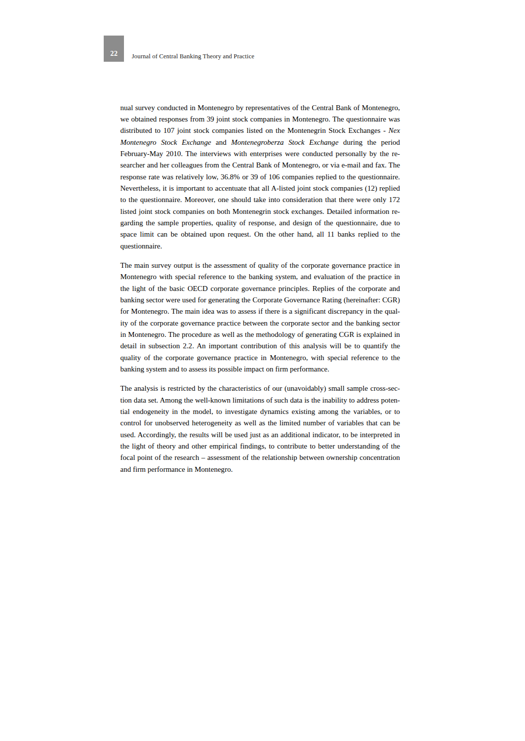22
Journal of Central Banking Theory and Practice
nual survey conducted in Montenegro by representatives of the Central Bank of Montenegro, we obtained responses from 39 joint stock companies in Montenegro. The questionnaire was distributed to 107 joint stock companies listed on the Montenegrin Stock Exchanges - Nex Montenegro Stock Exchange and Montenegroberza Stock Exchange during the period February-May 2010. The interviews with enterprises were conducted personally by the researcher and her colleagues from the Central Bank of Montenegro, or via e-mail and fax. The response rate was relatively low, 36.8% or 39 of 106 companies replied to the questionnaire. Nevertheless, it is important to accentuate that all A-listed joint stock companies (12) replied to the questionnaire. Moreover, one should take into consideration that there were only 172 listed joint stock companies on both Montenegrin stock exchanges. Detailed information regarding the sample properties, quality of response, and design of the questionnaire, due to space limit can be obtained upon request. On the other hand, all 11 banks replied to the questionnaire.
The main survey output is the assessment of quality of the corporate governance practice in Montenegro with special reference to the banking system, and evaluation of the practice in the light of the basic OECD corporate governance principles. Replies of the corporate and banking sector were used for generating the Corporate Governance Rating (hereinafter: CGR) for Montenegro. The main idea was to assess if there is a significant discrepancy in the quality of the corporate governance practice between the corporate sector and the banking sector in Montenegro. The procedure as well as the methodology of generating CGR is explained in detail in subsection 2.2. An important contribution of this analysis will be to quantify the quality of the corporate governance practice in Montenegro, with special reference to the banking system and to assess its possible impact on firm performance.
The analysis is restricted by the characteristics of our (unavoidably) small sample cross-section data set. Among the well-known limitations of such data is the inability to address potential endogeneity in the model, to investigate dynamics existing among the variables, or to control for unobserved heterogeneity as well as the limited number of variables that can be used. Accordingly, the results will be used just as an additional indicator, to be interpreted in the light of theory and other empirical findings, to contribute to better understanding of the focal point of the research – assessment of the relationship between ownership concentration and firm performance in Montenegro.